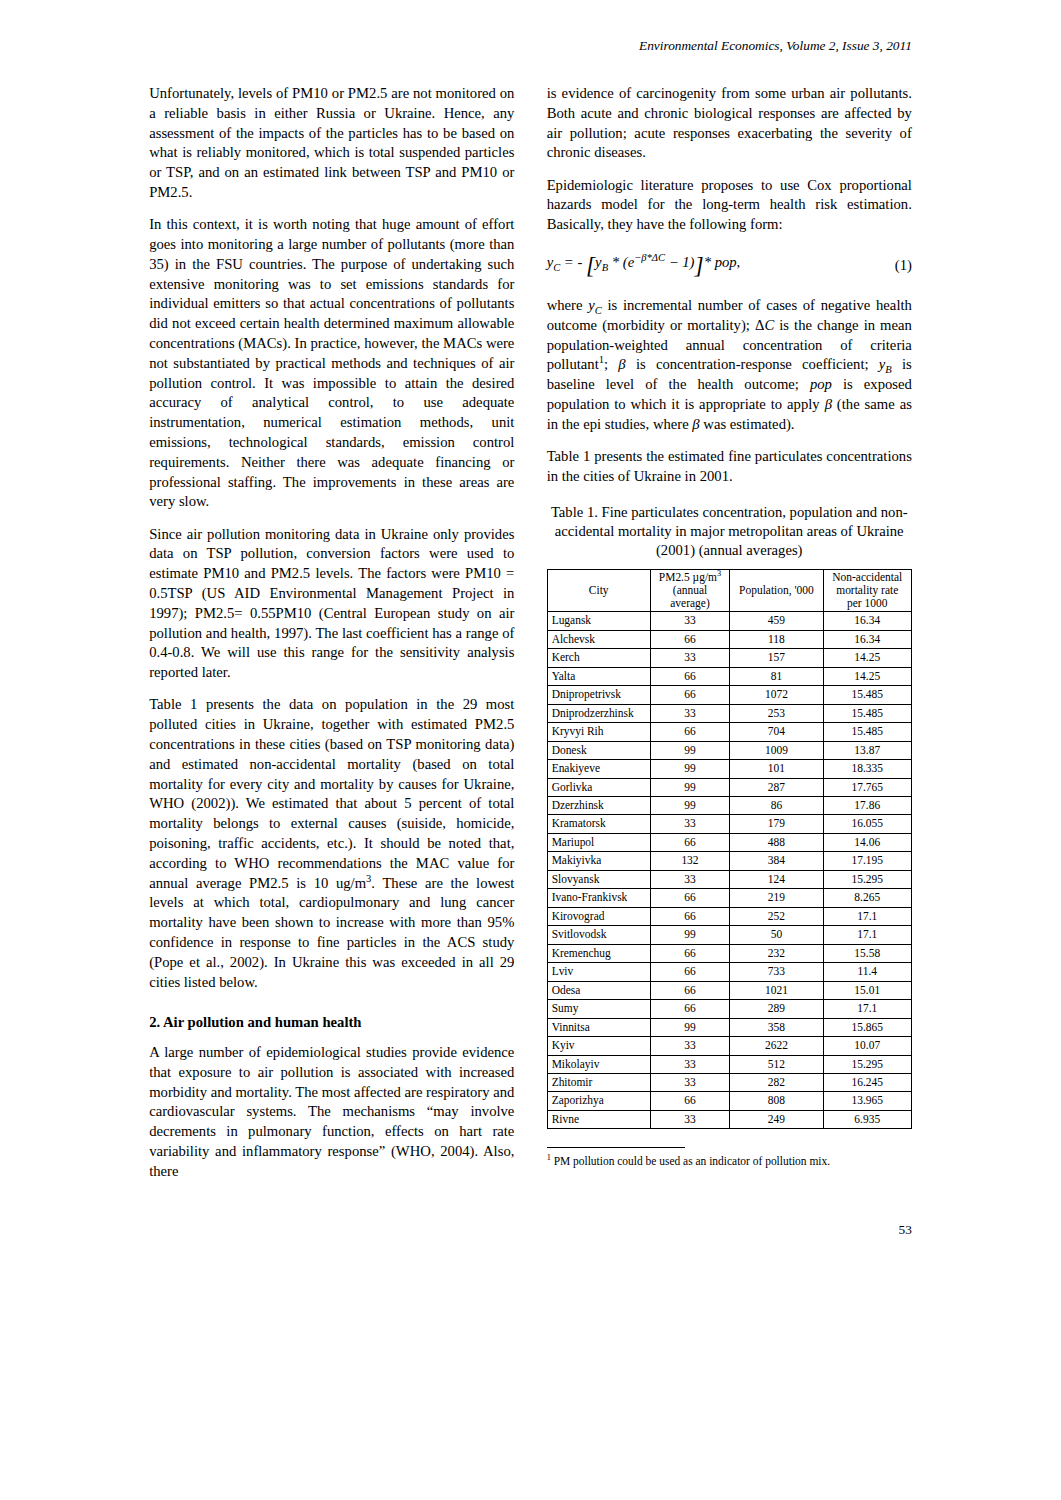Environmental Economics, Volume 2, Issue 3, 2011
Unfortunately, levels of PM10 or PM2.5 are not monitored on a reliable basis in either Russia or Ukraine. Hence, any assessment of the impacts of the particles has to be based on what is reliably monitored, which is total suspended particles or TSP, and on an estimated link between TSP and PM10 or PM2.5.
In this context, it is worth noting that huge amount of effort goes into monitoring a large number of pollutants (more than 35) in the FSU countries. The purpose of undertaking such extensive monitoring was to set emissions standards for individual emitters so that actual concentrations of pollutants did not exceed certain health determined maximum allowable concentrations (MACs). In practice, however, the MACs were not substantiated by practical methods and techniques of air pollution control. It was impossible to attain the desired accuracy of analytical control, to use adequate instrumentation, numerical estimation methods, unit emissions, technological standards, emission control requirements. Neither there was adequate financing or professional staffing. The improvements in these areas are very slow.
Since air pollution monitoring data in Ukraine only provides data on TSP pollution, conversion factors were used to estimate PM10 and PM2.5 levels. The factors were PM10 = 0.5TSP (US AID Environmental Management Project in 1997); PM2.5= 0.55PM10 (Central European study on air pollution and health, 1997). The last coefficient has a range of 0.4-0.8. We will use this range for the sensitivity analysis reported later.
Table 1 presents the data on population in the 29 most polluted cities in Ukraine, together with estimated PM2.5 concentrations in these cities (based on TSP monitoring data) and estimated non-accidental mortality (based on total mortality for every city and mortality by causes for Ukraine, WHO (2002)). We estimated that about 5 percent of total mortality belongs to external causes (suiside, homicide, poisoning, traffic accidents, etc.). It should be noted that, according to WHO recommendations the MAC value for annual average PM2.5 is 10 ug/m3. These are the lowest levels at which total, cardiopulmonary and lung cancer mortality have been shown to increase with more than 95% confidence in response to fine particles in the ACS study (Pope et al., 2002). In Ukraine this was exceeded in all 29 cities listed below.
2. Air pollution and human health
A large number of epidemiological studies provide evidence that exposure to air pollution is associated with increased morbidity and mortality. The most affected are respiratory and cardiovascular systems. The mechanisms “may involve decrements in pulmonary function, effects on hart rate variability and inflammatory response” (WHO, 2004). Also, there
is evidence of carcinogenity from some urban air pollutants. Both acute and chronic biological responses are affected by air pollution; acute responses exacerbating the severity of chronic diseases.
Epidemiologic literature proposes to use Cox proportional hazards model for the long-term health risk estimation. Basically, they have the following form:
yC = - [yB * (e−β*ΔC − 1)]* pop, (1)
where yC is incremental number of cases of negative health outcome (morbidity or mortality); ΔC is the change in mean population-weighted annual concentration of criteria pollutant1; β is concentration-response coefficient; yB is baseline level of the health outcome; pop is exposed population to which it is appropriate to apply β (the same as in the epi studies, where β was estimated).
Table 1 presents the estimated fine particulates concentrations in the cities of Ukraine in 2001.
Table 1. Fine particulates concentration, population and non-accidental mortality in major metropolitan areas of Ukraine (2001) (annual averages)
| City | PM2.5 µg/m 3 (annual average) | Population, '000 | Non-accidental mortality rate per 1000 |
| --- | --- | --- | --- |
| Lugansk | 33 | 459 | 16.34 |
| Alchevsk | 66 | 118 | 16.34 |
| Kerch | 33 | 157 | 14.25 |
| Yalta | 66 | 81 | 14.25 |
| Dnipropetrivsk | 66 | 1072 | 15.485 |
| Dniprodzerzhinsk | 33 | 253 | 15.485 |
| Kryvyi Rih | 66 | 704 | 15.485 |
| Donesk | 99 | 1009 | 13.87 |
| Enakiyeve | 99 | 101 | 18.335 |
| Gorlivka | 99 | 287 | 17.765 |
| Dzerzhinsk | 99 | 86 | 17.86 |
| Kramatorsk | 33 | 179 | 16.055 |
| Mariupol | 66 | 488 | 14.06 |
| Makiyivka | 132 | 384 | 17.195 |
| Slovyansk | 33 | 124 | 15.295 |
| Ivano-Frankivsk | 66 | 219 | 8.265 |
| Kirovograd | 66 | 252 | 17.1 |
| Svitlovodsk | 99 | 50 | 17.1 |
| Kremenchug | 66 | 232 | 15.58 |
| Lviv | 66 | 733 | 11.4 |
| Odesa | 66 | 1021 | 15.01 |
| Sumy | 66 | 289 | 17.1 |
| Vinnitsa | 99 | 358 | 15.865 |
| Kyiv | 33 | 2622 | 10.07 |
| Mikolayiv | 33 | 512 | 15.295 |
| Zhitomir | 33 | 282 | 16.245 |
| Zaporizhya | 66 | 808 | 13.965 |
| Rivne | 33 | 249 | 6.935 |
1 PM pollution could be used as an indicator of pollution mix.
53